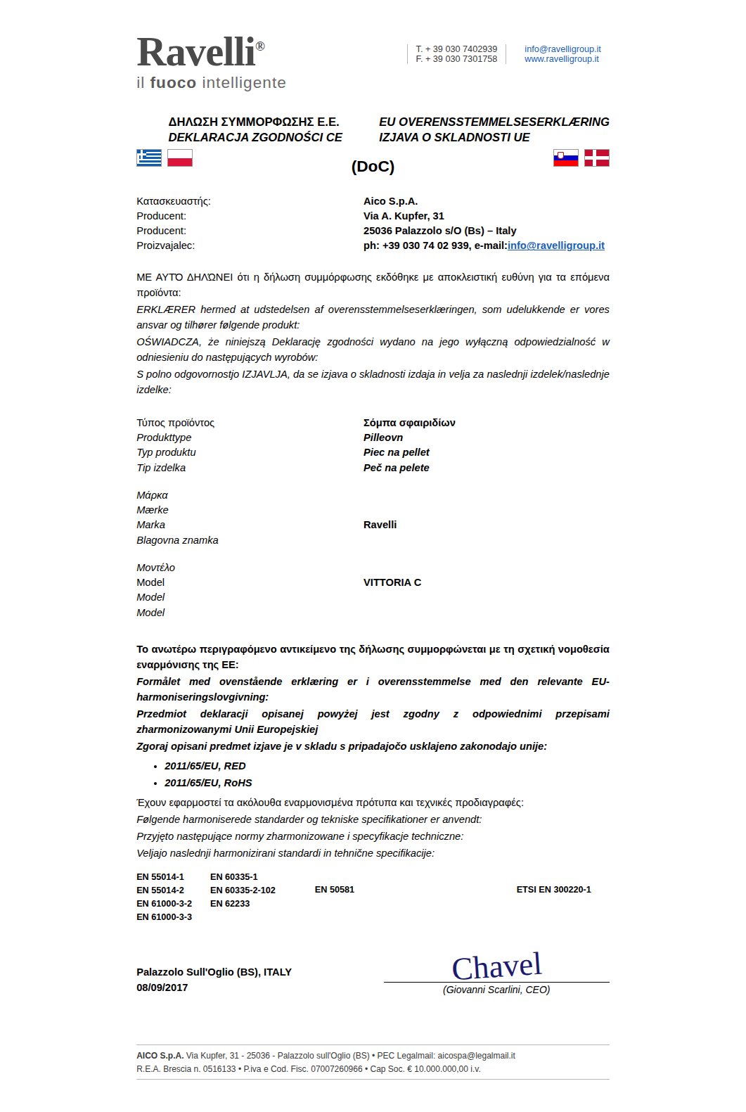Ravelli®
il fuoco intelligente
T. + 39 030 7402939
F. + 39 030 7301758
info@ravelligroup.it
www.ravelligroup.it
ΔΗΛΩΣΗ ΣΥΜΜΟΡΦΩΣΗΣ Ε.Ε.
DEKLARACJA ZGODNOŚCI CE
EU OVERENSSTEMMELSESERKLÆRING
IZJAVA O SKLADNOSTI UE
(DoC)
Κατασκευαστής:
Producent:
Producent:
Proizvajalec:
Aico S.p.A.
Via A. Kupfer, 31
25036 Palazzolo s/O (Bs) – Italy
ph: +39 030 74 02 939, e-mail:info@ravelligroup.it
ΜΕ ΑΥΤΌ ΔΗΛΏΝΕΙ ότι η δήλωση συμμόρφωσης εκδόθηκε με αποκλειστική ευθύνη για τα επόμενα προϊόντα:
ERKLÆRER hermed at udstedelsen af overensstemmelseserklæringen, som udelukkende er vores ansvar og tilhører følgende produkt:
OŚWIADCZA, że niniejszą Deklarację zgodności wydano na jego wyłączną odpowiedzialność w odniesieniu do następujących wyrobów:
S polno odgovornostjo IZJAVLJA, da se izjava o skladnosti izdaja in velja za naslednji izdelek/naslednje izdelke:
| Τύπος προϊόντος Produkttype Typ produktu Tip izdelka | Σόμπα σφαιριδίων Pilleovn Piec na pellet Peč na pelete |
| Μάρκα Mærke Marka Blagovna znamka | Ravelli |
| Μοντέλο Model Model Model | VITTORIA C |
Το ανωτέρω περιγραφόμενο αντικείμενο της δήλωσης συμμορφώνεται με τη σχετική νομοθεσία εναρμόνισης της ΕΕ:
Formålet med ovenstående erklæring er i overensstemmelse med den relevante EU-harmoniseringslovgivning:
Przedmiot deklaracji opisanej powyżej jest zgodny z odpowiednimi przepisami zharmonizowanymi Unii Europejskiej
Zgoraj opisani predmet izjave je v skladu s pripadajočo usklajeno zakonodajo unije:
2011/65/EU, RED
2011/65/EU, RoHS
Έχουν εφαρμοστεί τα ακόλουθα εναρμονισμένα πρότυπα και τεχνικές προδιαγραφές:
Følgende harmoniserede standarder og tekniske specifikationer er anvendt:
Przyjęto następujące normy zharmonizowane i specyfikacje techniczne:
Veljajo naslednji harmonizirani standardi in tehnične specifikacije:
EN 55014-1
EN 55014-2
EN 61000-3-2
EN 61000-3-3
EN 60335-1
EN 60335-2-102
EN 62233
EN 50581
ETSI EN 300220-1
Palazzolo Sull'Oglio (BS), ITALY
08/09/2017
Chavel
(Giovanni Scarlini, CEO)
AICO S.p.A. Via Kupfer, 31 - 25036 - Palazzolo sull'Oglio (BS) • PEC Legalmail: aicospa@legalmail.it
R.E.A. Brescia n. 0516133 • P.iva e Cod. Fisc. 07007260966 • Cap Soc. € 10.000.000,00 i.v.